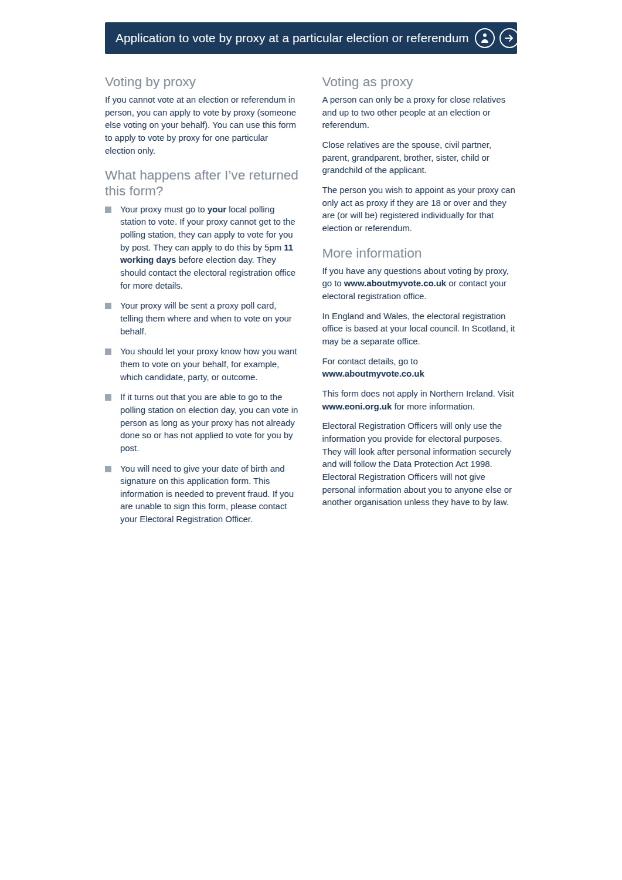Application to vote by proxy at a particular election or referendum
Voting by proxy
If you cannot vote at an election or referendum in person, you can apply to vote by proxy (someone else voting on your behalf). You can use this form to apply to vote by proxy for one particular election only.
What happens after I’ve returned this form?
Your proxy must go to your local polling station to vote. If your proxy cannot get to the polling station, they can apply to vote for you by post. They can apply to do this by 5pm 11 working days before election day. They should contact the electoral registration office for more details.
Your proxy will be sent a proxy poll card, telling them where and when to vote on your behalf.
You should let your proxy know how you want them to vote on your behalf, for example, which candidate, party, or outcome.
If it turns out that you are able to go to the polling station on election day, you can vote in person as long as your proxy has not already done so or has not applied to vote for you by post.
You will need to give your date of birth and signature on this application form. This information is needed to prevent fraud. If you are unable to sign this form, please contact your Electoral Registration Officer.
Voting as proxy
A person can only be a proxy for close relatives and up to two other people at an election or referendum.
Close relatives are the spouse, civil partner, parent, grandparent, brother, sister, child or grandchild of the applicant.
The person you wish to appoint as your proxy can only act as proxy if they are 18 or over and they are (or will be) registered individually for that election or referendum.
More information
If you have any questions about voting by proxy, go to www.aboutmyvote.co.uk or contact your electoral registration office.
In England and Wales, the electoral registration office is based at your local council. In Scotland, it may be a separate office.
For contact details, go to www.aboutmyvote.co.uk
This form does not apply in Northern Ireland. Visit www.eoni.org.uk for more information.
Electoral Registration Officers will only use the information you provide for electoral purposes. They will look after personal information securely and will follow the Data Protection Act 1998. Electoral Registration Officers will not give personal information about you to anyone else or another organisation unless they have to by law.